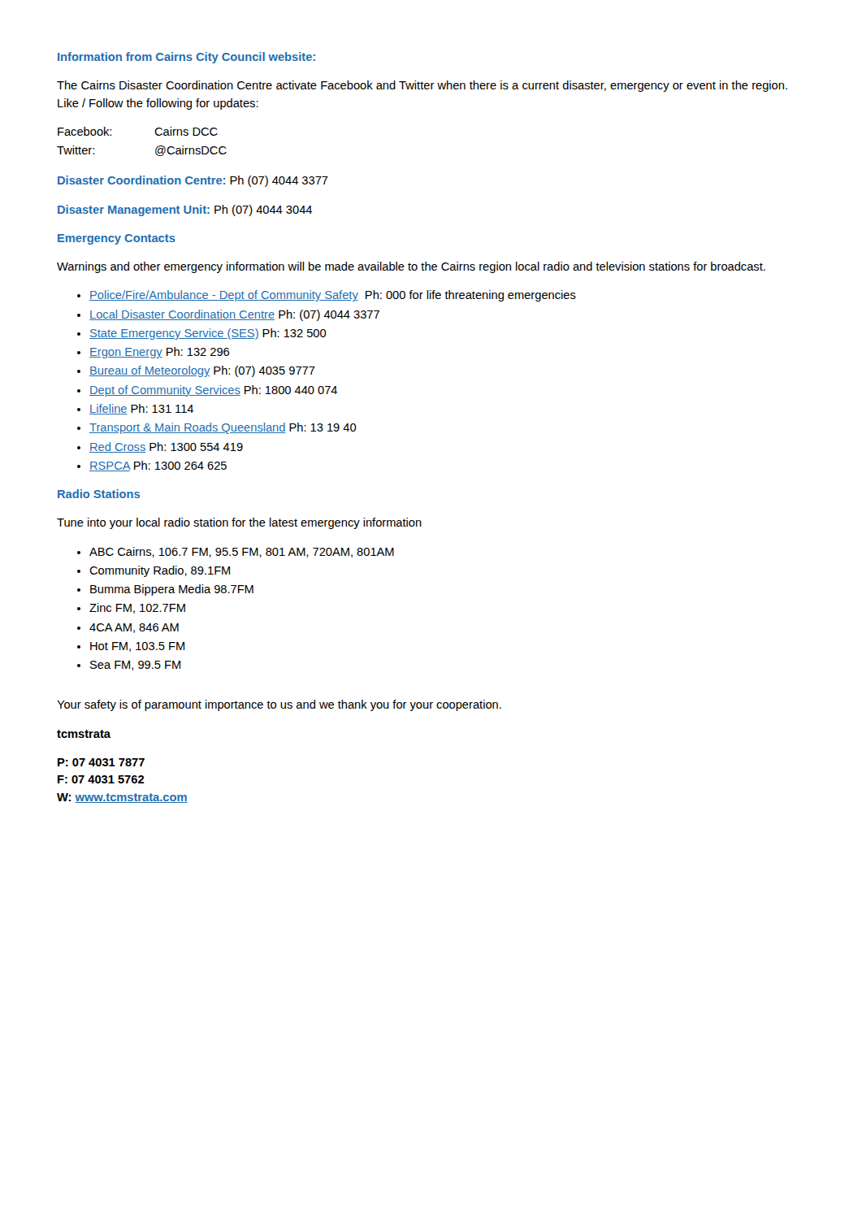Information from Cairns City Council website:
The Cairns Disaster Coordination Centre activate Facebook and Twitter when there is a current disaster, emergency or event in the region. Like / Follow the following for updates:
| Facebook: | Cairns DCC |
| Twitter: | @CairnsDCC |
Disaster Coordination Centre: Ph (07) 4044 3377
Disaster Management Unit: Ph (07) 4044 3044
Emergency Contacts
Warnings and other emergency information will be made available to the Cairns region local radio and television stations for broadcast.
Police/Fire/Ambulance - Dept of Community Safety Ph: 000 for life threatening emergencies
Local Disaster Coordination Centre Ph: (07) 4044 3377
State Emergency Service (SES) Ph: 132 500
Ergon Energy Ph: 132 296
Bureau of Meteorology Ph: (07) 4035 9777
Dept of Community Services Ph: 1800 440 074
Lifeline Ph: 131 114
Transport & Main Roads Queensland Ph: 13 19 40
Red Cross Ph: 1300 554 419
RSPCA Ph: 1300 264 625
Radio Stations
Tune into your local radio station for the latest emergency information
ABC Cairns, 106.7 FM, 95.5 FM, 801 AM, 720AM, 801AM
Community Radio, 89.1FM
Bumma Bippera Media 98.7FM
Zinc FM, 102.7FM
4CA AM, 846 AM
Hot FM, 103.5 FM
Sea FM, 99.5 FM
Your safety is of paramount importance to us and we thank you for your cooperation.
tcmstrata
P: 07 4031 7877
F: 07 4031 5762
W: www.tcmstrata.com